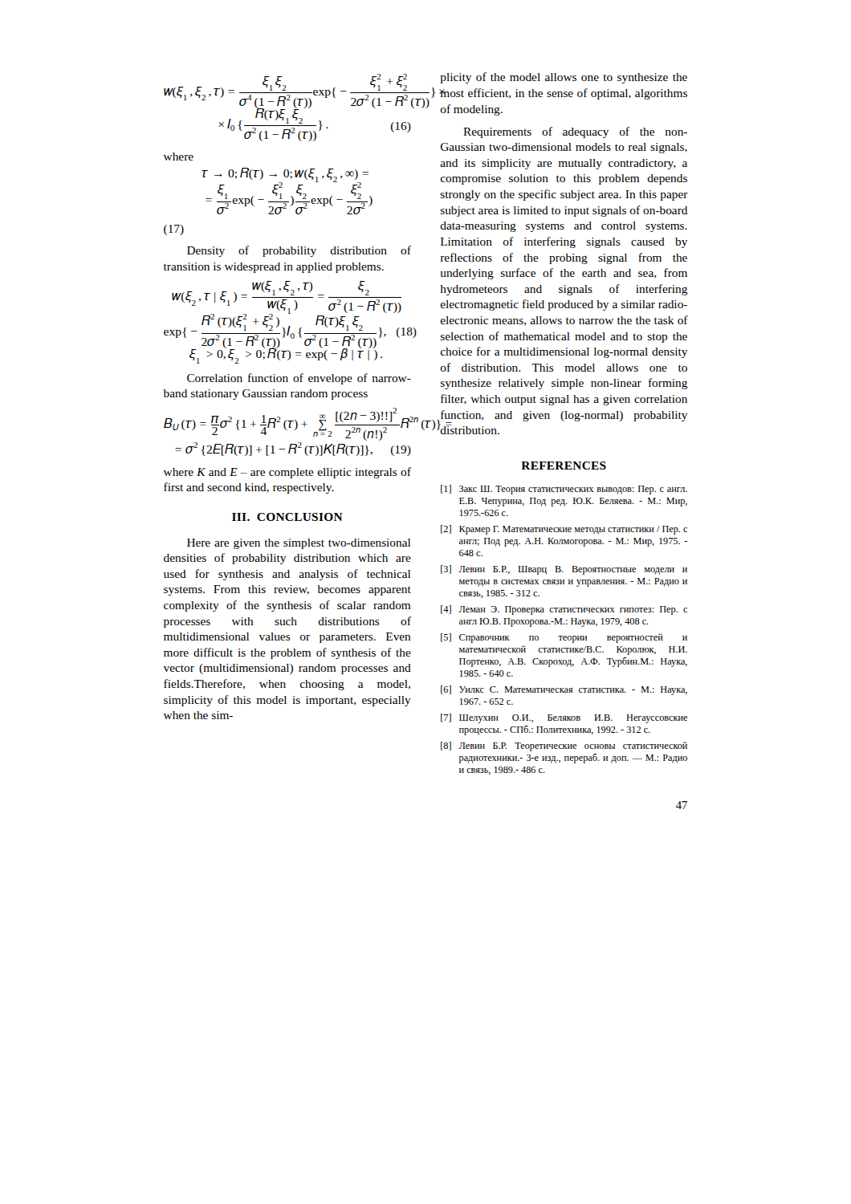w(ξ1,ξ2,τ) = ξ1ξ2 σ4(1−R2(τ)) exp { − ξ12+ξ22 2σ2(1−R2(τ)) } ×
×I0 { R(τ)ξ1ξ2 σ2(1−R2(τ)) } .
(16)
where
τ→0; R(τ)→0; w(ξ1,ξ2,∞)=
= ξ1σ2 exp (− ξ122σ2 ) ξ2σ2 exp (− ξ222σ2 )
(17)
Density of probability distribution of transition is widespread in applied problems.
w(ξ2,τ|ξ1) = w(ξ1,ξ2,τ) w(ξ1) = ξ2 σ2(1−R2(τ))
exp {− R2(τ)(ξ12+ξ22) 2σ2(1−R2(τ)) } I0 { R(τ)ξ1ξ2 σ2(1−R2(τ)) } ,
(18)
ξ1>0, ξ2>0; R(τ)= exp(−β|τ|).
Correlation function of envelope of narrow-band stationary Gaussian random process
BU(τ) = π2 σ2 { 1+ 14 R2(τ) + ∑ n=2 ∞ [(2n−3)!!]2 22n(n!)2 R2n(τ) } =
= σ2 { 2E[R(τ)] + [1−R2(τ)] K[R(τ)] } ,
(19)
where K and E – are complete elliptic integrals of first and second kind, respectively.
III. CONCLUSION
Here are given the simplest two-dimensional densities of probability distribution which are used for synthesis and analysis of technical systems. From this review, becomes apparent complexity of the synthesis of scalar random processes with such distributions of multidimensional values or parameters. Even more difficult is the problem of synthesis of the vector (multidimensional) random processes and fields.Therefore, when choosing a model, simplicity of this model is important, especially when the sim-
plicity of the model allows one to synthesize the most efficient, in the sense of optimal, algorithms of modeling.
Requirements of adequacy of the non-Gaussian two-dimensional models to real signals, and its simplicity are mutually contradictory, a compromise solution to this problem depends strongly on the specific subject area. In this paper subject area is limited to input signals of on-board data-measuring systems and control systems. Limitation of interfering signals caused by reflections of the probing signal from the underlying surface of the earth and sea, from hydrometeors and signals of interfering electromagnetic field produced by a similar radio-electronic means, allows to narrow the the task of selection of mathematical model and to stop the choice for a multidimensional log-normal density of distribution. This model allows one to synthesize relatively simple non-linear forming filter, which output signal has a given correlation function, and given (log-normal) probability distribution.
REFERENCES
[1] Закс Ш. Теория статистических выводов: Пер. с англ. Е.В. Чепурина, Под ред. Ю.К. Беляева. - М.: Мир, 1975.-626 с.
[2] Крамер Г. Математические методы статистики / Пер. с англ; Под ред. А.Н. Колмогорова. - М.: Мир, 1975. - 648 с.
[3] Левин Б.Р., Шварц В. Вероятностные модели и методы в системах связи и управления. - М.: Радио и связь, 1985. - 312 с.
[4] Леман Э. Проверка статистических гипотез: Пер. с англ Ю.В. Прохорова.-М.: Наука, 1979, 408 с.
[5] Справочник по теории вероятностей и математической статистике/В.С. Королюк, Н.И. Портенко, А.В. Скороход, А.Ф. Турбин.М.: Наука, 1985. - 640 с.
[6] Уилкс С. Математическая статистика. - М.: Наука, 1967. - 652 с.
[7] Шелухин О.И., Беляков И.В. Негауссовские процессы. - СПб.: Политехника, 1992. - 312 с.
[8] Левин Б.Р. Теоретические основы статистической радиотехники.- 3-е изд., перераб. и доп. — М.: Радио и связь, 1989.- 486 с.
47